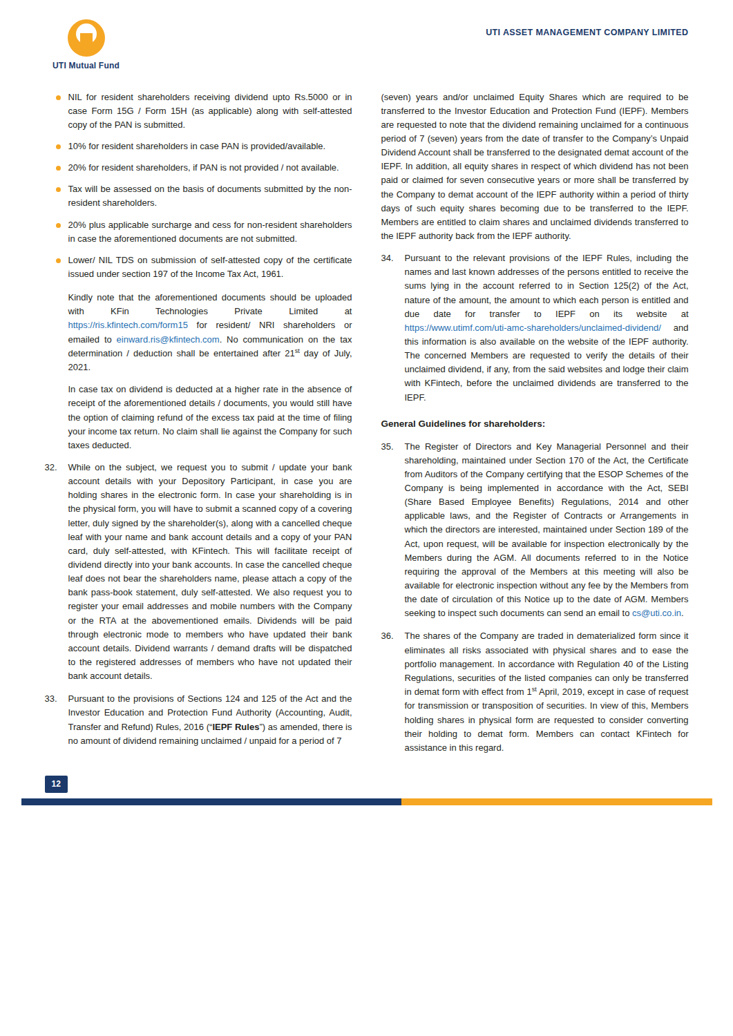UTI Mutual Fund
UTI ASSET MANAGEMENT COMPANY LIMITED
NIL for resident shareholders receiving dividend upto Rs.5000 or in case Form 15G / Form 15H (as applicable) along with self-attested copy of the PAN is submitted.
10% for resident shareholders in case PAN is provided/available.
20% for resident shareholders, if PAN is not provided / not available.
Tax will be assessed on the basis of documents submitted by the non-resident shareholders.
20% plus applicable surcharge and cess for non-resident shareholders in case the aforementioned documents are not submitted.
Lower/ NIL TDS on submission of self-attested copy of the certificate issued under section 197 of the Income Tax Act, 1961.
Kindly note that the aforementioned documents should be uploaded with KFin Technologies Private Limited at https://ris.kfintech.com/form15 for resident/ NRI shareholders or emailed to einward.ris@kfintech.com. No communication on the tax determination / deduction shall be entertained after 21st day of July, 2021.
In case tax on dividend is deducted at a higher rate in the absence of receipt of the aforementioned details / documents, you would still have the option of claiming refund of the excess tax paid at the time of filing your income tax return. No claim shall lie against the Company for such taxes deducted.
32. While on the subject, we request you to submit / update your bank account details with your Depository Participant, in case you are holding shares in the electronic form. In case your shareholding is in the physical form, you will have to submit a scanned copy of a covering letter, duly signed by the shareholder(s), along with a cancelled cheque leaf with your name and bank account details and a copy of your PAN card, duly self-attested, with KFintech. This will facilitate receipt of dividend directly into your bank accounts. In case the cancelled cheque leaf does not bear the shareholders name, please attach a copy of the bank pass-book statement, duly self-attested. We also request you to register your email addresses and mobile numbers with the Company or the RTA at the abovementioned emails. Dividends will be paid through electronic mode to members who have updated their bank account details. Dividend warrants / demand drafts will be dispatched to the registered addresses of members who have not updated their bank account details.
33. Pursuant to the provisions of Sections 124 and 125 of the Act and the Investor Education and Protection Fund Authority (Accounting, Audit, Transfer and Refund) Rules, 2016 (“IEPF Rules”) as amended, there is no amount of dividend remaining unclaimed / unpaid for a period of 7
(seven) years and/or unclaimed Equity Shares which are required to be transferred to the Investor Education and Protection Fund (IEPF). Members are requested to note that the dividend remaining unclaimed for a continuous period of 7 (seven) years from the date of transfer to the Company’s Unpaid Dividend Account shall be transferred to the designated demat account of the IEPF. In addition, all equity shares in respect of which dividend has not been paid or claimed for seven consecutive years or more shall be transferred by the Company to demat account of the IEPF authority within a period of thirty days of such equity shares becoming due to be transferred to the IEPF. Members are entitled to claim shares and unclaimed dividends transferred to the IEPF authority back from the IEPF authority.
34. Pursuant to the relevant provisions of the IEPF Rules, including the names and last known addresses of the persons entitled to receive the sums lying in the account referred to in Section 125(2) of the Act, nature of the amount, the amount to which each person is entitled and due date for transfer to IEPF on its website at https://www.utimf.com/uti-amc-shareholders/unclaimed-dividend/ and this information is also available on the website of the IEPF authority. The concerned Members are requested to verify the details of their unclaimed dividend, if any, from the said websites and lodge their claim with KFintech, before the unclaimed dividends are transferred to the IEPF.
General Guidelines for shareholders:
35. The Register of Directors and Key Managerial Personnel and their shareholding, maintained under Section 170 of the Act, the Certificate from Auditors of the Company certifying that the ESOP Schemes of the Company is being implemented in accordance with the Act, SEBI (Share Based Employee Benefits) Regulations, 2014 and other applicable laws, and the Register of Contracts or Arrangements in which the directors are interested, maintained under Section 189 of the Act, upon request, will be available for inspection electronically by the Members during the AGM. All documents referred to in the Notice requiring the approval of the Members at this meeting will also be available for electronic inspection without any fee by the Members from the date of circulation of this Notice up to the date of AGM. Members seeking to inspect such documents can send an email to cs@uti.co.in.
36. The shares of the Company are traded in dematerialized form since it eliminates all risks associated with physical shares and to ease the portfolio management. In accordance with Regulation 40 of the Listing Regulations, securities of the listed companies can only be transferred in demat form with effect from 1st April, 2019, except in case of request for transmission or transposition of securities. In view of this, Members holding shares in physical form are requested to consider converting their holding to demat form. Members can contact KFintech for assistance in this regard.
12